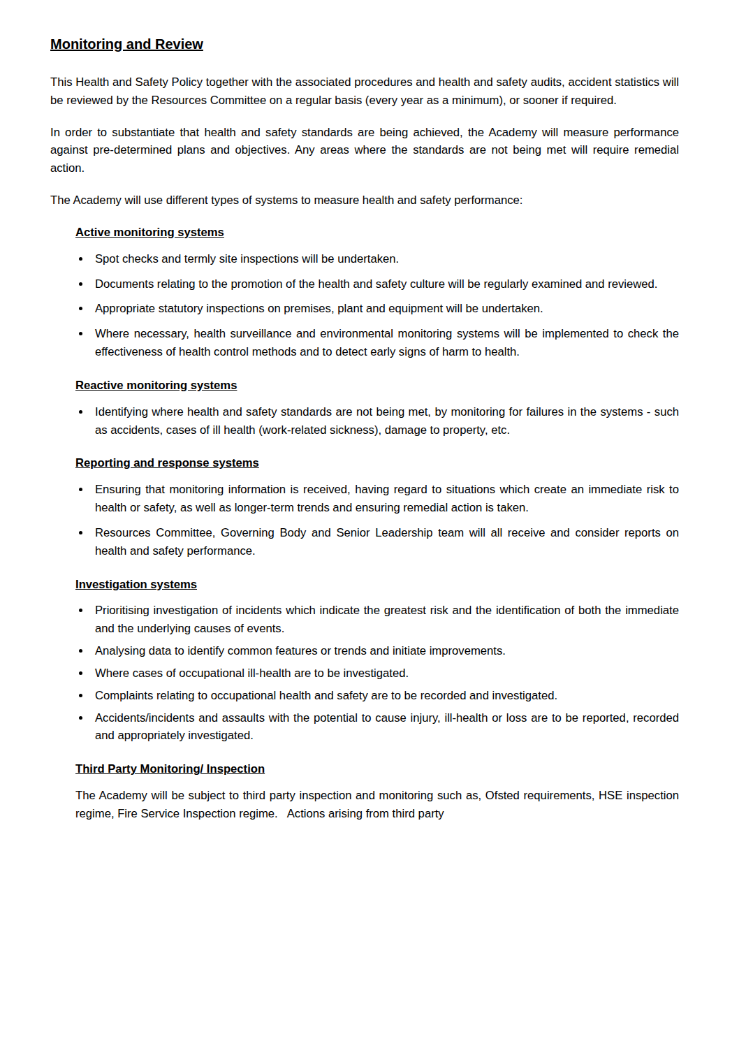Monitoring and Review
This Health and Safety Policy together with the associated procedures and health and safety audits, accident statistics will be reviewed by the Resources Committee on a regular basis (every year as a minimum), or sooner if required.
In order to substantiate that health and safety standards are being achieved, the Academy will measure performance against pre-determined plans and objectives. Any areas where the standards are not being met will require remedial action.
The Academy will use different types of systems to measure health and safety performance:
Active monitoring systems
Spot checks and termly site inspections will be undertaken.
Documents relating to the promotion of the health and safety culture will be regularly examined and reviewed.
Appropriate statutory inspections on premises, plant and equipment will be undertaken.
Where necessary, health surveillance and environmental monitoring systems will be implemented to check the effectiveness of health control methods and to detect early signs of harm to health.
Reactive monitoring systems
Identifying where health and safety standards are not being met, by monitoring for failures in the systems - such as accidents, cases of ill health (work-related sickness), damage to property, etc.
Reporting and response systems
Ensuring that monitoring information is received, having regard to situations which create an immediate risk to health or safety, as well as longer-term trends and ensuring remedial action is taken.
Resources Committee, Governing Body and Senior Leadership team will all receive and consider reports on health and safety performance.
Investigation systems
Prioritising investigation of incidents which indicate the greatest risk and the identification of both the immediate and the underlying causes of events.
Analysing data to identify common features or trends and initiate improvements.
Where cases of occupational ill-health are to be investigated.
Complaints relating to occupational health and safety are to be recorded and investigated.
Accidents/incidents and assaults with the potential to cause injury, ill-health or loss are to be reported, recorded and appropriately investigated.
Third Party Monitoring/ Inspection
The Academy will be subject to third party inspection and monitoring such as, Ofsted requirements, HSE inspection regime, Fire Service Inspection regime. Actions arising from third party